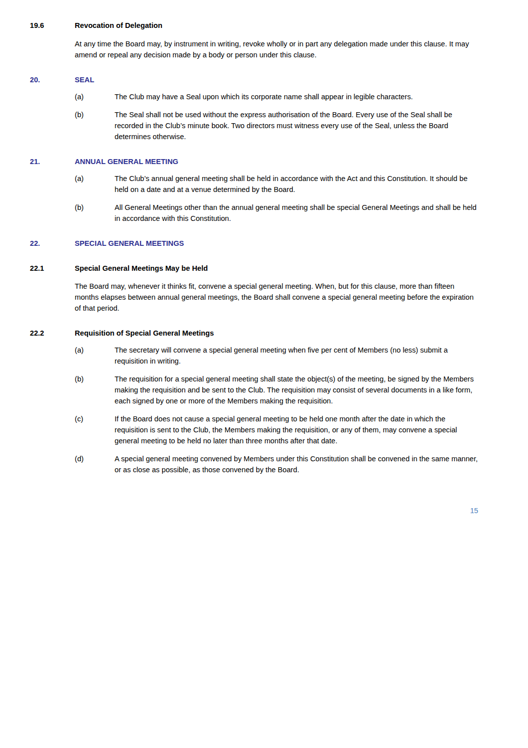19.6 Revocation of Delegation
At any time the Board may, by instrument in writing, revoke wholly or in part any delegation made under this clause. It may amend or repeal any decision made by a body or person under this clause.
20. Seal
(a) The Club may have a Seal upon which its corporate name shall appear in legible characters.
(b) The Seal shall not be used without the express authorisation of the Board. Every use of the Seal shall be recorded in the Club’s minute book. Two directors must witness every use of the Seal, unless the Board determines otherwise.
21. Annual General Meeting
(a) The Club’s annual general meeting shall be held in accordance with the Act and this Constitution. It should be held on a date and at a venue determined by the Board.
(b) All General Meetings other than the annual general meeting shall be special General Meetings and shall be held in accordance with this Constitution.
22. Special General Meetings
22.1 Special General Meetings May be Held
The Board may, whenever it thinks fit, convene a special general meeting. When, but for this clause, more than fifteen months elapses between annual general meetings, the Board shall convene a special general meeting before the expiration of that period.
22.2 Requisition of Special General Meetings
(a) The secretary will convene a special general meeting when five per cent of Members (no less) submit a requisition in writing.
(b) The requisition for a special general meeting shall state the object(s) of the meeting, be signed by the Members making the requisition and be sent to the Club. The requisition may consist of several documents in a like form, each signed by one or more of the Members making the requisition.
(c) If the Board does not cause a special general meeting to be held one month after the date in which the requisition is sent to the Club, the Members making the requisition, or any of them, may convene a special general meeting to be held no later than three months after that date.
(d) A special general meeting convened by Members under this Constitution shall be convened in the same manner, or as close as possible, as those convened by the Board.
15